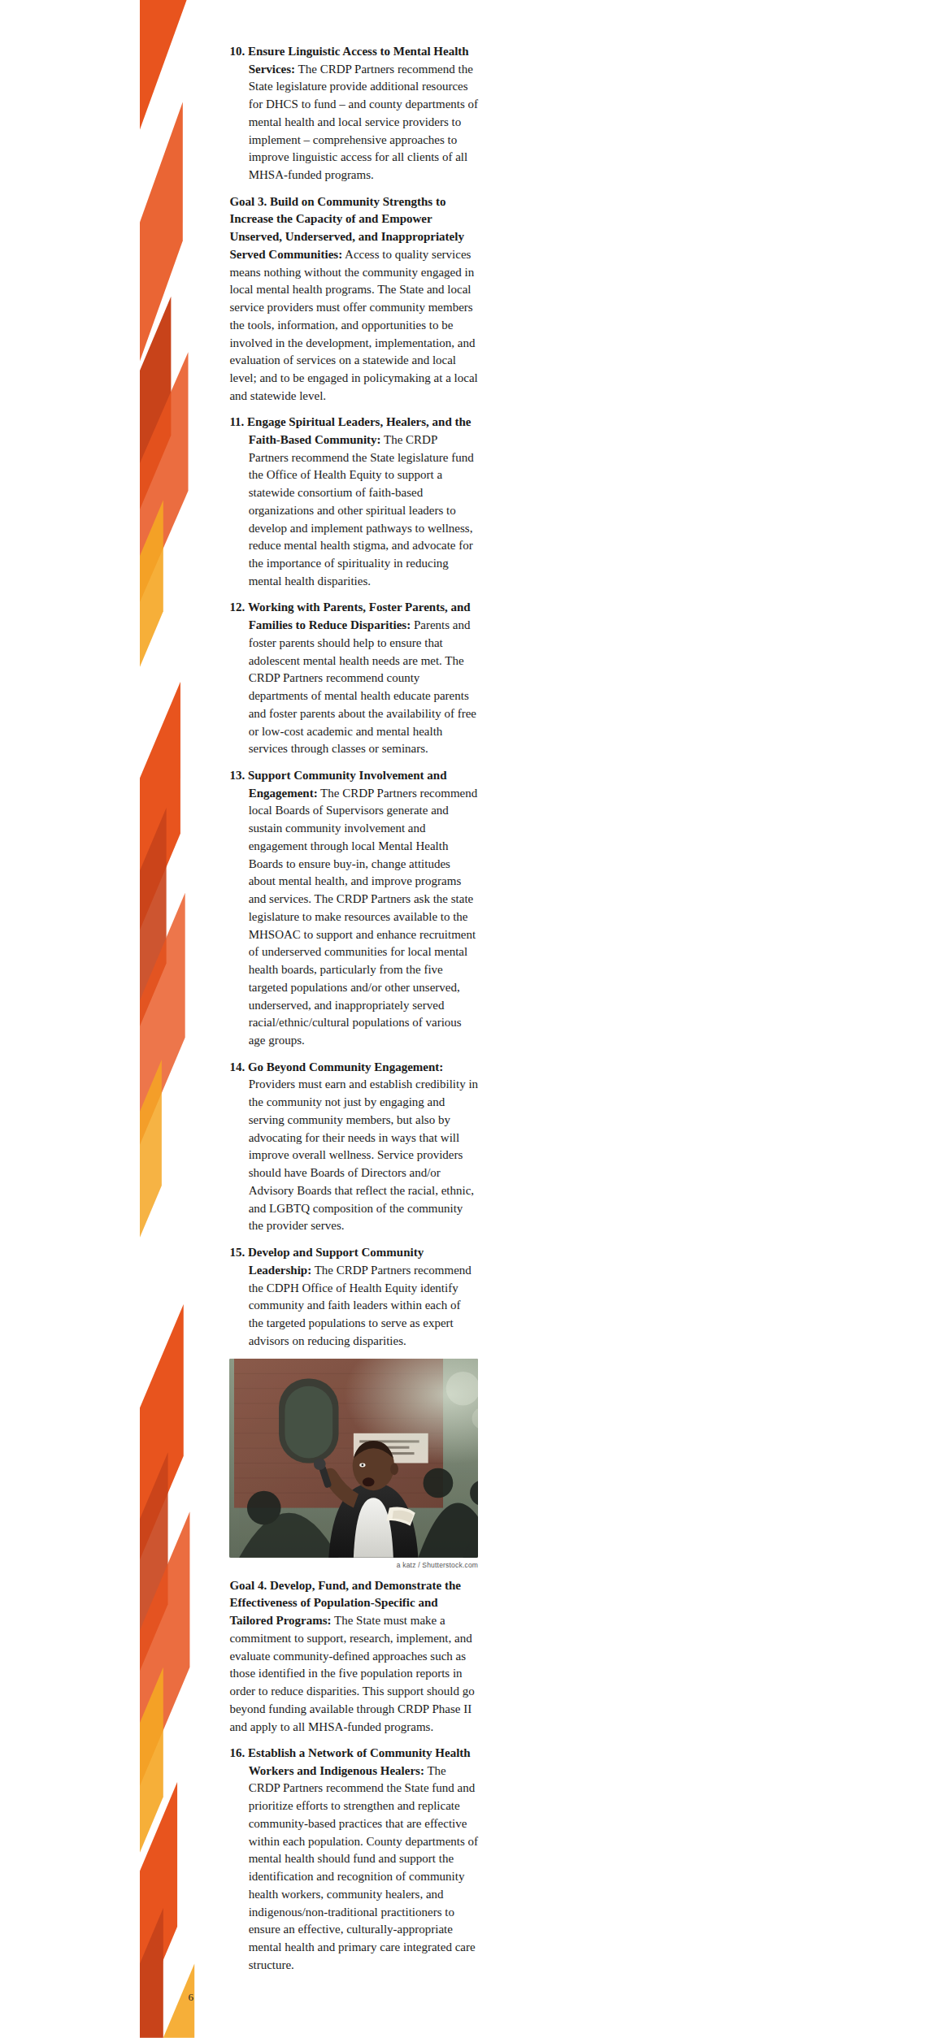10. Ensure Linguistic Access to Mental Health Services: The CRDP Partners recommend the State legislature provide additional resources for DHCS to fund – and county departments of mental health and local service providers to implement – comprehensive approaches to improve linguistic access for all clients of all MHSA-funded programs.
Goal 3. Build on Community Strengths to Increase the Capacity of and Empower Unserved, Underserved, and Inappropriately Served Communities: Access to quality services means nothing without the community engaged in local mental health programs. The State and local service providers must offer community members the tools, information, and opportunities to be involved in the development, implementation, and evaluation of services on a statewide and local level; and to be engaged in policymaking at a local and statewide level.
11. Engage Spiritual Leaders, Healers, and the Faith-Based Community: The CRDP Partners recommend the State legislature fund the Office of Health Equity to support a statewide consortium of faith-based organizations and other spiritual leaders to develop and implement pathways to wellness, reduce mental health stigma, and advocate for the importance of spirituality in reducing mental health disparities.
12. Working with Parents, Foster Parents, and Families to Reduce Disparities: Parents and foster parents should help to ensure that adolescent mental health needs are met. The CRDP Partners recommend county departments of mental health educate parents and foster parents about the availability of free or low-cost academic and mental health services through classes or seminars.
13. Support Community Involvement and Engagement: The CRDP Partners recommend local Boards of Supervisors generate and sustain community involvement and engagement through local Mental Health Boards to ensure buy-in, change attitudes about mental health, and improve programs and services. The CRDP Partners ask the state legislature to make resources available to the MHSOAC to support and enhance recruitment of underserved communities for local mental health boards, particularly from the five targeted populations and/or other unserved, underserved, and inappropriately served racial/ethnic/cultural populations of various age groups.
14. Go Beyond Community Engagement: Providers must earn and establish credibility in the community not just by engaging and serving community members, but also by advocating for their needs in ways that will improve overall wellness. Service providers should have Boards of Directors and/or Advisory Boards that reflect the racial, ethnic, and LGBTQ composition of the community the provider serves.
15. Develop and Support Community Leadership: The CRDP Partners recommend the CDPH Office of Health Equity identify community and faith leaders within each of the targeted populations to serve as expert advisors on reducing disparities.
a katz / Shutterstock.com
Goal 4. Develop, Fund, and Demonstrate the Effectiveness of Population-Specific and Tailored Programs: The State must make a commitment to support, research, implement, and evaluate community-defined approaches such as those identified in the five population reports in order to reduce disparities. This support should go beyond funding available through CRDP Phase II and apply to all MHSA-funded programs.
16. Establish a Network of Community Health Workers and Indigenous Healers: The CRDP Partners recommend the State fund and prioritize efforts to strengthen and replicate community-based practices that are effective within each population. County departments of mental health should fund and support the identification and recognition of community health workers, community healers, and indigenous/non-traditional practitioners to ensure an effective, culturally-appropriate mental health and primary care integrated care structure.
6